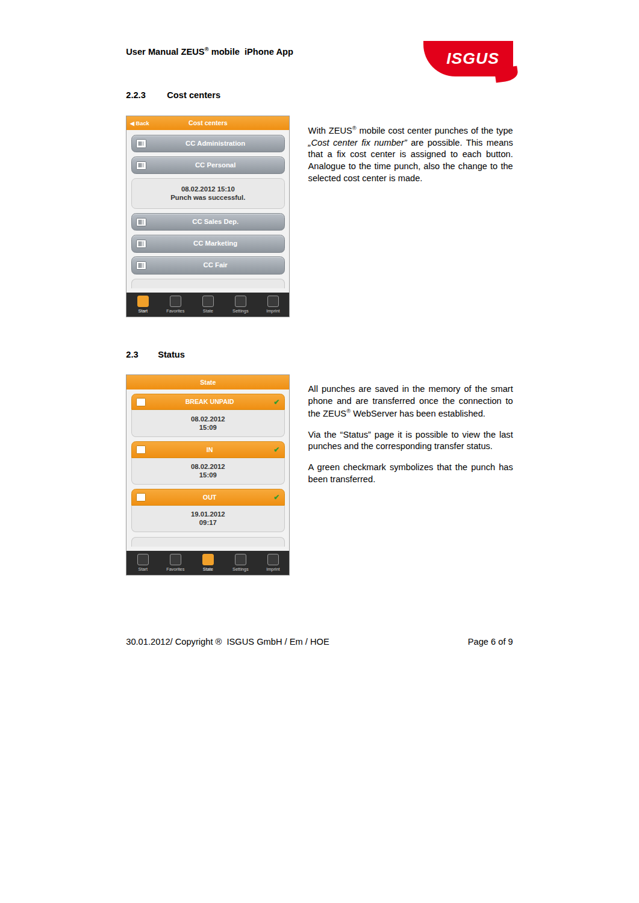User Manual ZEUS® mobile iPhone App
ISGUS
2.2.3 Cost centers
◀ Back Cost centers
CC Administration
CC Personal
08.02.2012 15:10
Punch was successful.
CC Sales Dep.
CC Marketing
CC Fair
Start
Favorites
State
Settings
Imprint
With ZEUS® mobile cost center punches of the type „Cost center fix number” are possible. This means that a fix cost center is assigned to each button. Analogue to the time punch, also the change to the selected cost center is made.
2.3 Status
State
BREAK UNPAID✔
08.02.2012
15:09
IN✔
08.02.2012
15:09
OUT✔
19.01.2012
09:17
Start
Favorites
State
Settings
Imprint
All punches are saved in the memory of the smart phone and are transferred once the connection to the ZEUS® WebServer has been established.
Via the “Status” page it is possible to view the last punches and the corresponding transfer status.
A green checkmark symbolizes that the punch has been transferred.
30.01.2012/ Copyright ® ISGUS GmbH / Em / HOE
Page 6 of 9